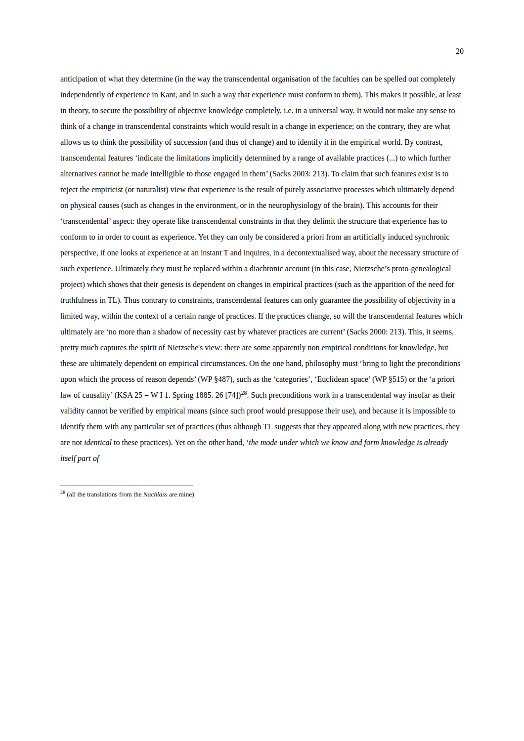20
anticipation of what they determine (in the way the transcendental organisation of the faculties can be spelled out completely independently of experience in Kant, and in such a way that experience must conform to them). This makes it possible, at least in theory, to secure the possibility of objective knowledge completely, i.e. in a universal way. It would not make any sense to think of a change in transcendental constraints which would result in a change in experience; on the contrary, they are what allows us to think the possibility of succession (and thus of change) and to identify it in the empirical world. By contrast, transcendental features ‘indicate the limitations implicitly determined by a range of available practices (...) to which further alternatives cannot be made intelligible to those engaged in them’ (Sacks 2003: 213). To claim that such features exist is to reject the empiricist (or naturalist) view that experience is the result of purely associative processes which ultimately depend on physical causes (such as changes in the environment, or in the neurophysiology of the brain). This accounts for their ‘transcendental’ aspect: they operate like transcendental constraints in that they delimit the structure that experience has to conform to in order to count as experience. Yet they can only be considered a priori from an artificially induced synchronic perspective, if one looks at experience at an instant T and inquires, in a decontextualised way, about the necessary structure of such experience. Ultimately they must be replaced within a diachronic account (in this case, Nietzsche’s proto-genealogical project) which shows that their genesis is dependent on changes in empirical practices (such as the apparition of the need for truthfulness in TL). Thus contrary to constraints, transcendental features can only guarantee the possibility of objectivity in a limited way, within the context of a certain range of practices. If the practices change, so will the transcendental features which ultimately are ‘no more than a shadow of necessity cast by whatever practices are current’ (Sacks 2000: 213). This, it seems, pretty much captures the spirit of Nietzsche's view: there are some apparently non empirical conditions for knowledge, but these are ultimately dependent on empirical circumstances. On the one hand, philosophy must ‘bring to light the preconditions upon which the process of reason depends’ (WP §487), such as the ‘categories’, ‘Euclidean space’ (WP §515) or the ‘a priori law of causality’ (KSA 25 = W I 1. Spring 1885. 26 [74])28. Such preconditions work in a transcendental way insofar as their validity cannot be verified by empirical means (since such proof would presuppose their use), and because it is impossible to identify them with any particular set of practices (thus although TL suggests that they appeared along with new practices, they are not identical to these practices). Yet on the other hand, ‘the mode under which we know and form knowledge is already itself part of
28 (all the translations from the Nachlass are mine)